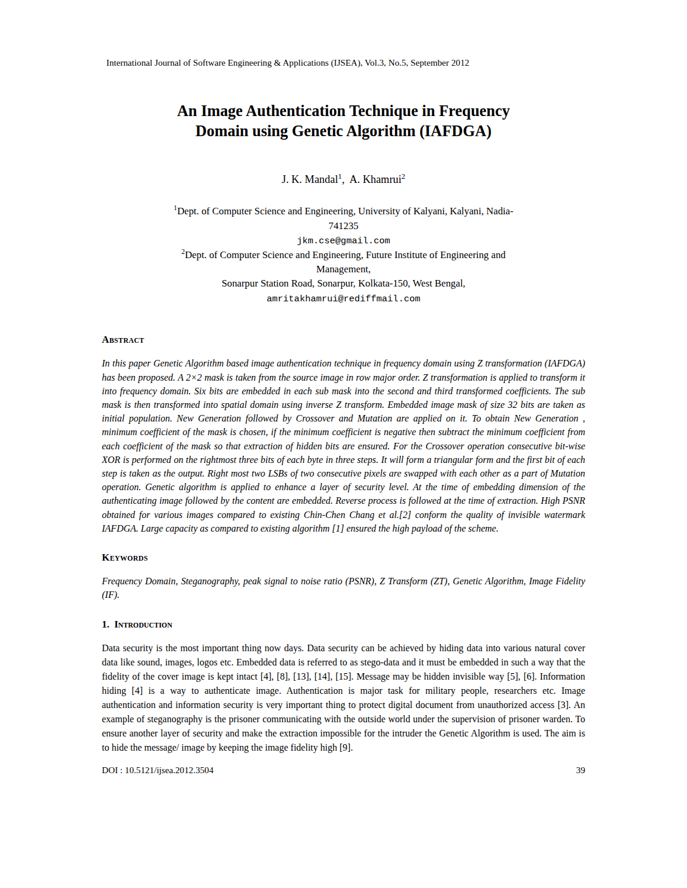International Journal of Software Engineering & Applications (IJSEA), Vol.3, No.5, September 2012
An Image Authentication Technique in Frequency
Domain using Genetic Algorithm (IAFDGA)
J. K. Mandal1, A. Khamrui2
1Dept. of Computer Science and Engineering, University of Kalyani, Kalyani, Nadia-
741235
jkm.cse@gmail.com
2Dept. of Computer Science and Engineering, Future Institute of Engineering and
Management,
Sonarpur Station Road, Sonarpur, Kolkata-150, West Bengal,
amritakhamrui@rediffmail.com
Abstract
In this paper Genetic Algorithm based image authentication technique in frequency domain using Z transformation (IAFDGA) has been proposed. A 2×2 mask is taken from the source image in row major order. Z transformation is applied to transform it into frequency domain. Six bits are embedded in each sub mask into the second and third transformed coefficients. The sub mask is then transformed into spatial domain using inverse Z transform. Embedded image mask of size 32 bits are taken as initial population. New Generation followed by Crossover and Mutation are applied on it. To obtain New Generation , minimum coefficient of the mask is chosen, if the minimum coefficient is negative then subtract the minimum coefficient from each coefficient of the mask so that extraction of hidden bits are ensured. For the Crossover operation consecutive bit-wise XOR is performed on the rightmost three bits of each byte in three steps. It will form a triangular form and the first bit of each step is taken as the output. Right most two LSBs of two consecutive pixels are swapped with each other as a part of Mutation operation. Genetic algorithm is applied to enhance a layer of security level. At the time of embedding dimension of the authenticating image followed by the content are embedded. Reverse process is followed at the time of extraction. High PSNR obtained for various images compared to existing Chin-Chen Chang et al.[2] conform the quality of invisible watermark IAFDGA. Large capacity as compared to existing algorithm [1] ensured the high payload of the scheme.
Keywords
Frequency Domain, Steganography, peak signal to noise ratio (PSNR), Z Transform (ZT), Genetic Algorithm, Image Fidelity (IF).
1. Introduction
Data security is the most important thing now days. Data security can be achieved by hiding data into various natural cover data like sound, images, logos etc. Embedded data is referred to as stego-data and it must be embedded in such a way that the fidelity of the cover image is kept intact [4], [8], [13], [14], [15]. Message may be hidden invisible way [5], [6]. Information hiding [4] is a way to authenticate image. Authentication is major task for military people, researchers etc. Image authentication and information security is very important thing to protect digital document from unauthorized access [3]. An example of steganography is the prisoner communicating with the outside world under the supervision of prisoner warden. To ensure another layer of security and make the extraction impossible for the intruder the Genetic Algorithm is used. The aim is to hide the message/ image by keeping the image fidelity high [9].
DOI : 10.5121/ijsea.2012.3504 39